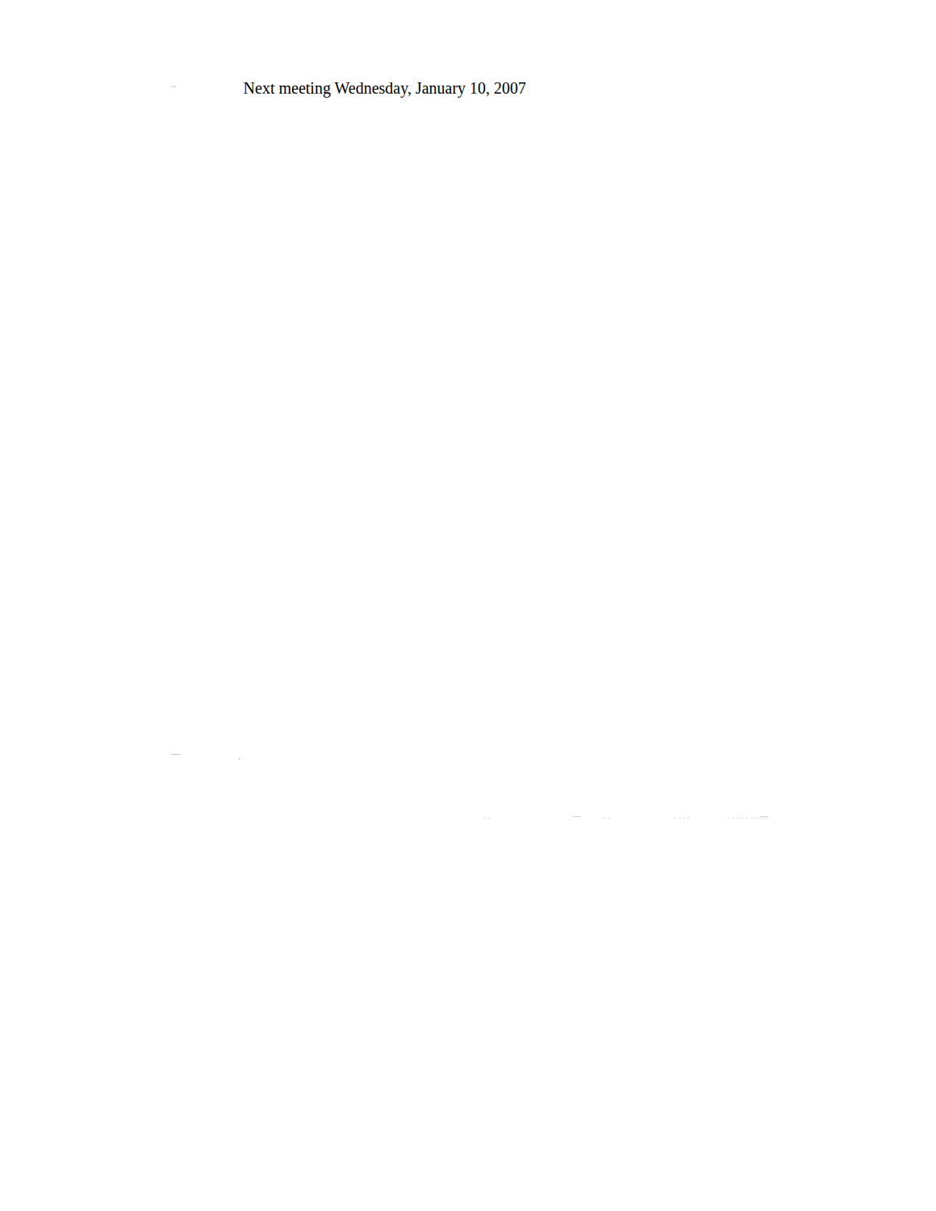..
Next meeting Wednesday, January 10, 2007
— .
. . — . . . . . . . . . . . . . . . —